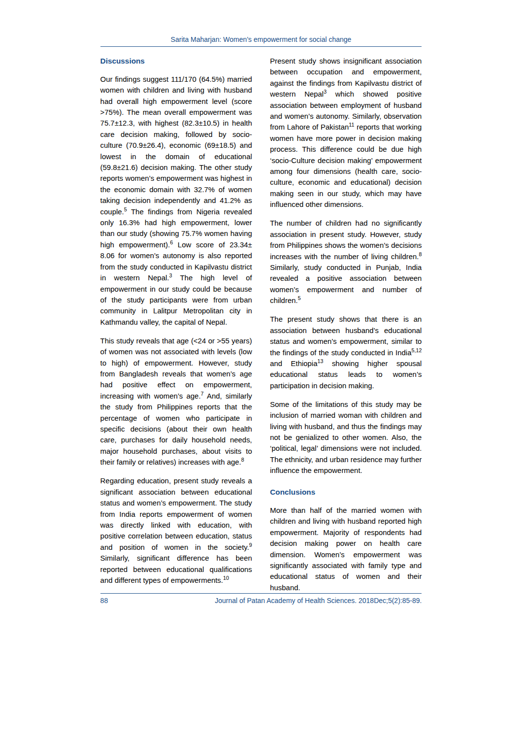Sarita Maharjan: Women’s empowerment for social change
Discussions
Our findings suggest 111/170 (64.5%) married women with children and living with husband had overall high empowerment level (score >75%). The mean overall empowerment was 75.7±12.3, with highest (82.3±10.5) in health care decision making, followed by socio-culture (70.9±26.4), economic (69±18.5) and lowest in the domain of educational (59.8±21.6) decision making. The other study reports women’s empowerment was highest in the economic domain with 32.7% of women taking decision independently and 41.2% as couple.5 The findings from Nigeria revealed only 16.3% had high empowerment, lower than our study (showing 75.7% women having high empowerment).6 Low score of 23.34± 8.06 for women’s autonomy is also reported from the study conducted in Kapilvastu district in western Nepal.3 The high level of empowerment in our study could be because of the study participants were from urban community in Lalitpur Metropolitan city in Kathmandu valley, the capital of Nepal.
This study reveals that age (<24 or >55 years) of women was not associated with levels (low to high) of empowerment. However, study from Bangladesh reveals that women’s age had positive effect on empowerment, increasing with women’s age.7 And, similarly the study from Philippines reports that the percentage of women who participate in specific decisions (about their own health care, purchases for daily household needs, major household purchases, about visits to their family or relatives) increases with age.8
Regarding education, present study reveals a significant association between educational status and women’s empowerment. The study from India reports empowerment of women was directly linked with education, with positive correlation between education, status and position of women in the society.9 Similarly, significant difference has been reported between educational qualifications and different types of empowerments.10
Present study shows insignificant association between occupation and empowerment, against the findings from Kapilvastu district of western Nepal3 which showed positive association between employment of husband and women’s autonomy. Similarly, observation from Lahore of Pakistan11 reports that working women have more power in decision making process. This difference could be due high ‘socio-Culture decision making’ empowerment among four dimensions (health care, socio-culture, economic and educational) decision making seen in our study, which may have influenced other dimensions.
The number of children had no significantly association in present study. However, study from Philippines shows the women’s decisions increases with the number of living children.8 Similarly, study conducted in Punjab, India revealed a positive association between women’s empowerment and number of children.5
The present study shows that there is an association between husband’s educational status and women’s empowerment, similar to the findings of the study conducted in India5,12 and Ethiopia13 showing higher spousal educational status leads to women’s participation in decision making.
Some of the limitations of this study may be inclusion of married woman with children and living with husband, and thus the findings may not be genialized to other women. Also, the ‘political, legal’ dimensions were not included. The ethnicity, and urban residence may further influence the empowerment.
Conclusions
More than half of the married women with children and living with husband reported high empowerment. Majority of respondents had decision making power on health care dimension. Women’s empowerment was significantly associated with family type and educational status of women and their husband.
88 Journal of Patan Academy of Health Sciences. 2018Dec;5(2):85-89.